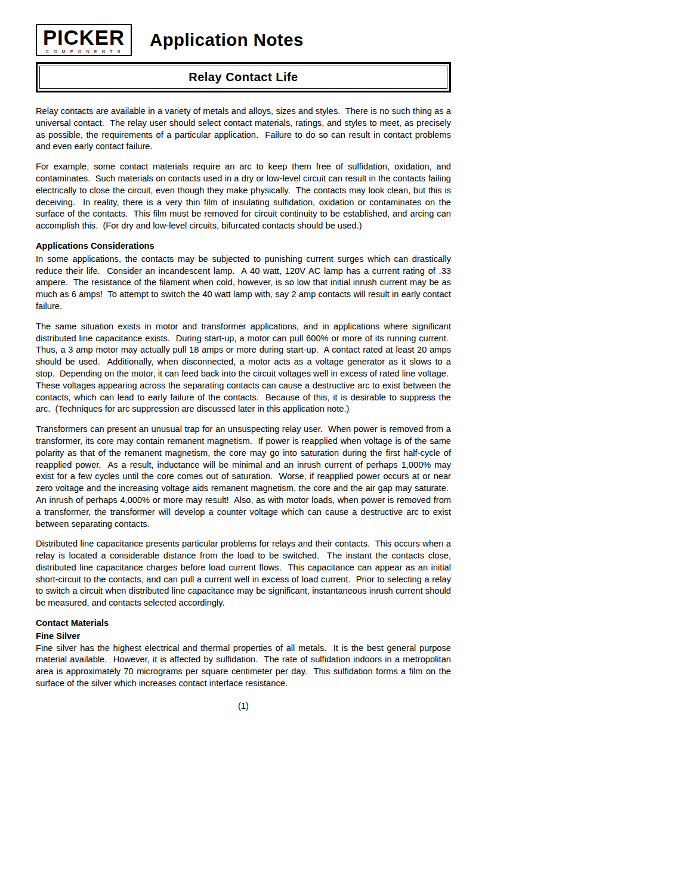PICKER
C O M P O N E N T S
Application Notes
Relay Contact Life
Relay contacts are available in a variety of metals and alloys, sizes and styles. There is no such thing as a universal contact. The relay user should select contact materials, ratings, and styles to meet, as precisely as possible, the requirements of a particular application. Failure to do so can result in contact problems and even early contact failure.
For example, some contact materials require an arc to keep them free of sulfidation, oxidation, and contaminates. Such materials on contacts used in a dry or low-level circuit can result in the contacts failing electrically to close the circuit, even though they make physically. The contacts may look clean, but this is deceiving. In reality, there is a very thin film of insulating sulfidation, oxidation or contaminates on the surface of the contacts. This film must be removed for circuit continuity to be established, and arcing can accomplish this. (For dry and low-level circuits, bifurcated contacts should be used.)
Applications Considerations
In some applications, the contacts may be subjected to punishing current surges which can drastically reduce their life. Consider an incandescent lamp. A 40 watt, 120V AC lamp has a current rating of .33 ampere. The resistance of the filament when cold, however, is so low that initial inrush current may be as much as 6 amps! To attempt to switch the 40 watt lamp with, say 2 amp contacts will result in early contact failure.
The same situation exists in motor and transformer applications, and in applications where significant distributed line capacitance exists. During start-up, a motor can pull 600% or more of its running current. Thus, a 3 amp motor may actually pull 18 amps or more during start-up. A contact rated at least 20 amps should be used. Additionally, when disconnected, a motor acts as a voltage generator as it slows to a stop. Depending on the motor, it can feed back into the circuit voltages well in excess of rated line voltage. These voltages appearing across the separating contacts can cause a destructive arc to exist between the contacts, which can lead to early failure of the contacts. Because of this, it is desirable to suppress the arc. (Techniques for arc suppression are discussed later in this application note.)
Transformers can present an unusual trap for an unsuspecting relay user. When power is removed from a transformer, its core may contain remanent magnetism. If power is reapplied when voltage is of the same polarity as that of the remanent magnetism, the core may go into saturation during the first half-cycle of reapplied power. As a result, inductance will be minimal and an inrush current of perhaps 1,000% may exist for a few cycles until the core comes out of saturation. Worse, if reapplied power occurs at or near zero voltage and the increasing voltage aids remanent magnetism, the core and the air gap may saturate. An inrush of perhaps 4,000% or more may result! Also, as with motor loads, when power is removed from a transformer, the transformer will develop a counter voltage which can cause a destructive arc to exist between separating contacts.
Distributed line capacitance presents particular problems for relays and their contacts. This occurs when a relay is located a considerable distance from the load to be switched. The instant the contacts close, distributed line capacitance charges before load current flows. This capacitance can appear as an initial short-circuit to the contacts, and can pull a current well in excess of load current. Prior to selecting a relay to switch a circuit when distributed line capacitance may be significant, instantaneous inrush current should be measured, and contacts selected accordingly.
Contact Materials
Fine Silver
Fine silver has the highest electrical and thermal properties of all metals. It is the best general purpose material available. However, it is affected by sulfidation. The rate of sulfidation indoors in a metropolitan area is approximately 70 micrograms per square centimeter per day. This sulfidation forms a film on the surface of the silver which increases contact interface resistance.
(1)